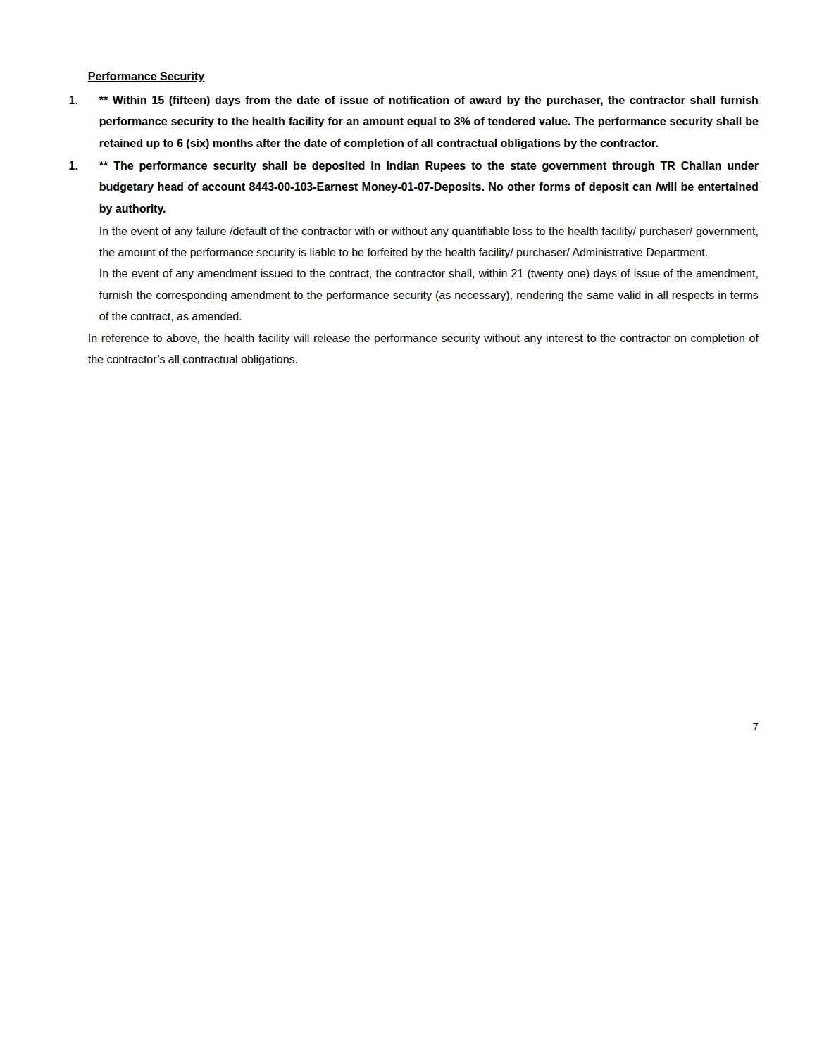Performance Security
1. ** Within 15 (fifteen) days from the date of issue of notification of award by the purchaser, the contractor shall furnish performance security to the health facility for an amount equal to 3% of tendered value. The performance security shall be retained up to 6 (six) months after the date of completion of all contractual obligations by the contractor.
1. ** The performance security shall be deposited in Indian Rupees to the state government through TR Challan under budgetary head of account 8443-00-103-Earnest Money-01-07-Deposits. No other forms of deposit can /will be entertained by authority.
In the event of any failure /default of the contractor with or without any quantifiable loss to the health facility/ purchaser/ government, the amount of the performance security is liable to be forfeited by the health facility/ purchaser/ Administrative Department.
In the event of any amendment issued to the contract, the contractor shall, within 21 (twenty one) days of issue of the amendment, furnish the corresponding amendment to the performance security (as necessary), rendering the same valid in all respects in terms of the contract, as amended.
In reference to above, the health facility will release the performance security without any interest to the contractor on completion of the contractor’s all contractual obligations.
7